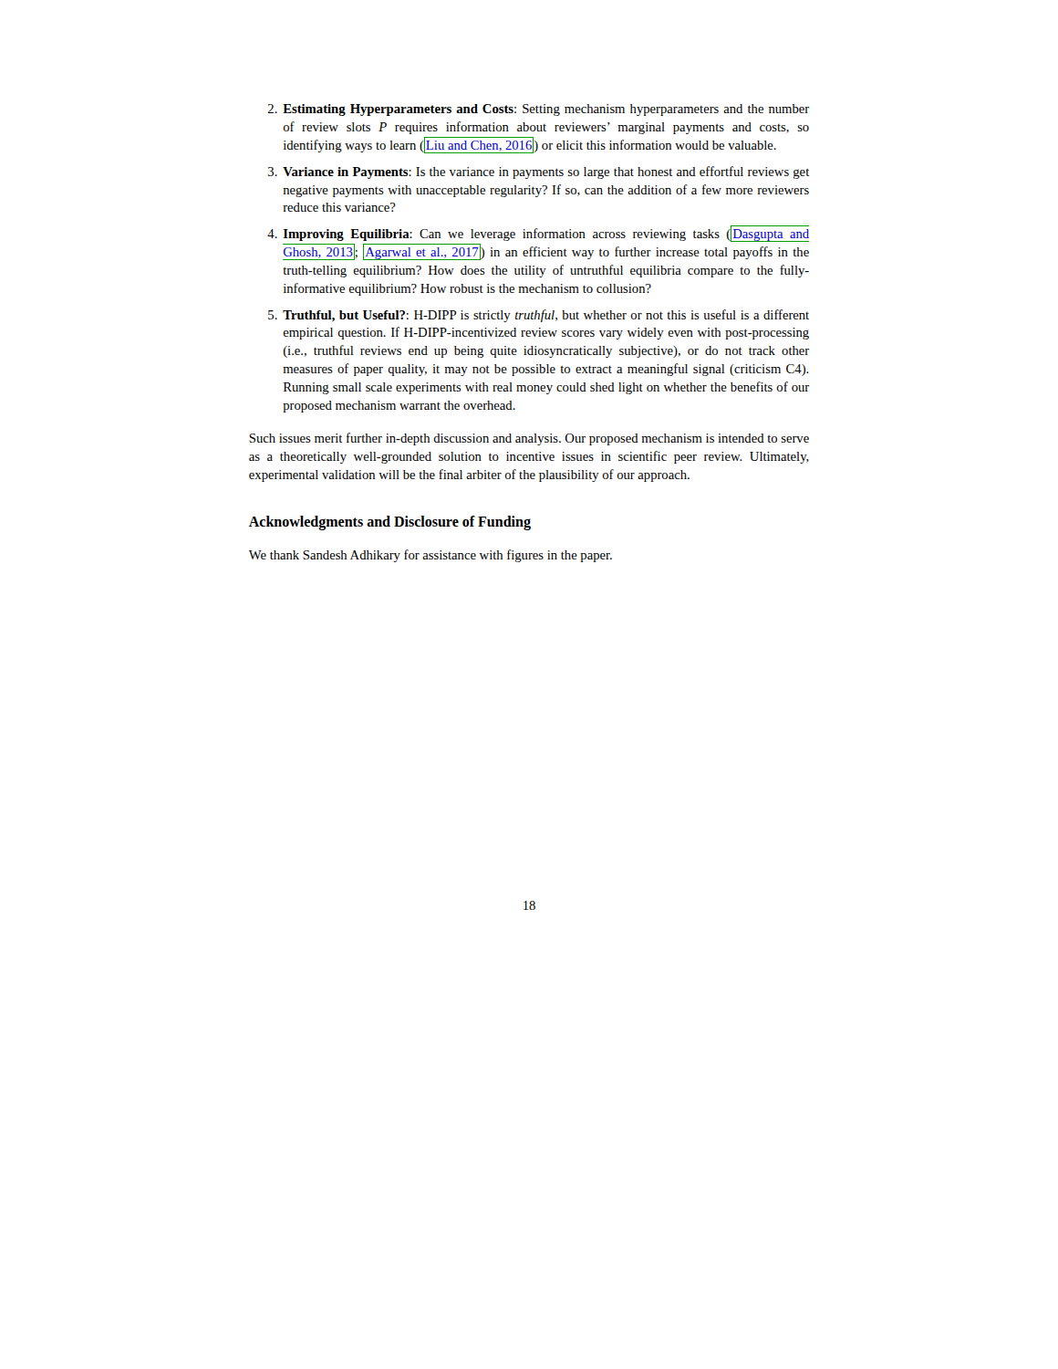2. Estimating Hyperparameters and Costs: Setting mechanism hyperparameters and the number of review slots P requires information about reviewers’ marginal payments and costs, so identifying ways to learn (Liu and Chen, 2016) or elicit this information would be valuable.
3. Variance in Payments: Is the variance in payments so large that honest and effortful reviews get negative payments with unacceptable regularity? If so, can the addition of a few more reviewers reduce this variance?
4. Improving Equilibria: Can we leverage information across reviewing tasks (Dasgupta and Ghosh, 2013; Agarwal et al., 2017) in an efficient way to further increase total payoffs in the truth-telling equilibrium? How does the utility of untruthful equilibria compare to the fully-informative equilibrium? How robust is the mechanism to collusion?
5. Truthful, but Useful?: H-DIPP is strictly truthful, but whether or not this is useful is a different empirical question. If H-DIPP-incentivized review scores vary widely even with post-processing (i.e., truthful reviews end up being quite idiosyncratically subjective), or do not track other measures of paper quality, it may not be possible to extract a meaningful signal (criticism C4). Running small scale experiments with real money could shed light on whether the benefits of our proposed mechanism warrant the overhead.
Such issues merit further in-depth discussion and analysis. Our proposed mechanism is intended to serve as a theoretically well-grounded solution to incentive issues in scientific peer review. Ultimately, experimental validation will be the final arbiter of the plausibility of our approach.
Acknowledgments and Disclosure of Funding
We thank Sandesh Adhikary for assistance with figures in the paper.
18